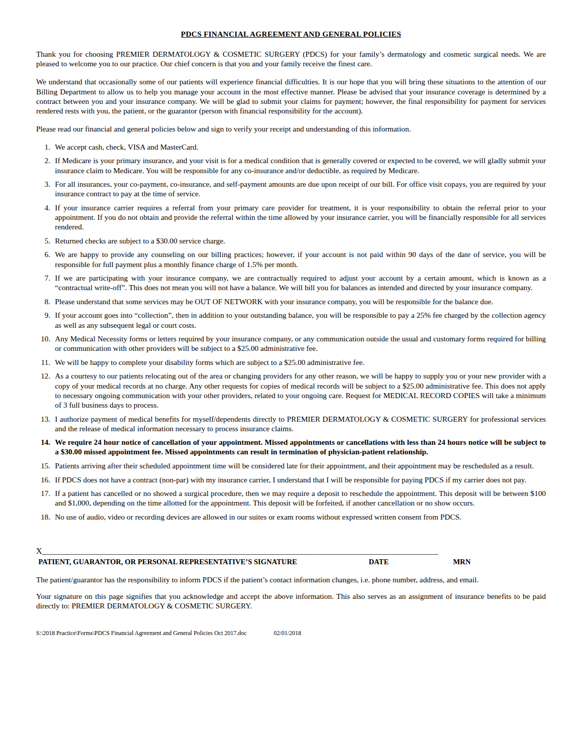PDCS FINANCIAL AGREEMENT AND GENERAL POLICIES
Thank you for choosing PREMIER DERMATOLOGY & COSMETIC SURGERY (PDCS) for your family’s dermatology and cosmetic surgical needs. We are pleased to welcome you to our practice. Our chief concern is that you and your family receive the finest care.
We understand that occasionally some of our patients will experience financial difficulties. It is our hope that you will bring these situations to the attention of our Billing Department to allow us to help you manage your account in the most effective manner. Please be advised that your insurance coverage is determined by a contract between you and your insurance company. We will be glad to submit your claims for payment; however, the final responsibility for payment for services rendered rests with you, the patient, or the guarantor (person with financial responsibility for the account).
Please read our financial and general policies below and sign to verify your receipt and understanding of this information.
We accept cash, check, VISA and MasterCard.
If Medicare is your primary insurance, and your visit is for a medical condition that is generally covered or expected to be covered, we will gladly submit your insurance claim to Medicare. You will be responsible for any co-insurance and/or deductible, as required by Medicare.
For all insurances, your co-payment, co-insurance, and self-payment amounts are due upon receipt of our bill. For office visit copays, you are required by your insurance contract to pay at the time of service.
If your insurance carrier requires a referral from your primary care provider for treatment, it is your responsibility to obtain the referral prior to your appointment. If you do not obtain and provide the referral within the time allowed by your insurance carrier, you will be financially responsible for all services rendered.
Returned checks are subject to a $30.00 service charge.
We are happy to provide any counseling on our billing practices; however, if your account is not paid within 90 days of the date of service, you will be responsible for full payment plus a monthly finance charge of 1.5% per month.
If we are participating with your insurance company, we are contractually required to adjust your account by a certain amount, which is known as a “contractual write-off”. This does not mean you will not have a balance. We will bill you for balances as intended and directed by your insurance company.
Please understand that some services may be OUT OF NETWORK with your insurance company, you will be responsible for the balance due.
If your account goes into “collection”, then in addition to your outstanding balance, you will be responsible to pay a 25% fee charged by the collection agency as well as any subsequent legal or court costs.
Any Medical Necessity forms or letters required by your insurance company, or any communication outside the usual and customary forms required for billing or communication with other providers will be subject to a $25.00 administrative fee.
We will be happy to complete your disability forms which are subject to a $25.00 administrative fee.
As a courtesy to our patients relocating out of the area or changing providers for any other reason, we will be happy to supply you or your new provider with a copy of your medical records at no charge. Any other requests for copies of medical records will be subject to a $25.00 administrative fee. This does not apply to necessary ongoing communication with your other providers, related to your ongoing care. Request for MEDICAL RECORD COPIES will take a minimum of 3 full business days to process.
I authorize payment of medical benefits for myself/dependents directly to PREMIER DERMATOLOGY & COSMETIC SURGERY for professional services and the release of medical information necessary to process insurance claims.
We require 24 hour notice of cancellation of your appointment. Missed appointments or cancellations with less than 24 hours notice will be subject to a $30.00 missed appointment fee. Missed appointments can result in termination of physician-patient relationship.
Patients arriving after their scheduled appointment time will be considered late for their appointment, and their appointment may be rescheduled as a result.
If PDCS does not have a contract (non-par) with my insurance carrier, I understand that I will be responsible for paying PDCS if my carrier does not pay.
If a patient has cancelled or no showed a surgical procedure, then we may require a deposit to reschedule the appointment. This deposit will be between $100 and $1,000, depending on the time allotted for the appointment. This deposit will be forfeited, if another cancellation or no show occurs.
No use of audio, video or recording devices are allowed in our suites or exam rooms without expressed written consent from PDCS.
X_______________________________________________________________________________________________________
PATIENT, GUARANTOR, OR PERSONAL REPRESENTATIVE’S SIGNATURE DATE MRN
The patient/guarantor has the responsibility to inform PDCS if the patient’s contact information changes, i.e. phone number, address, and email.
Your signature on this page signifies that you acknowledge and accept the above information. This also serves as an assignment of insurance benefits to be paid directly to: PREMIER DERMATOLOGY & COSMETIC SURGERY.
S:\2018 Practice\Forms\PDCS Financial Agreement and General Policies Oct 2017.doc02/01/2018